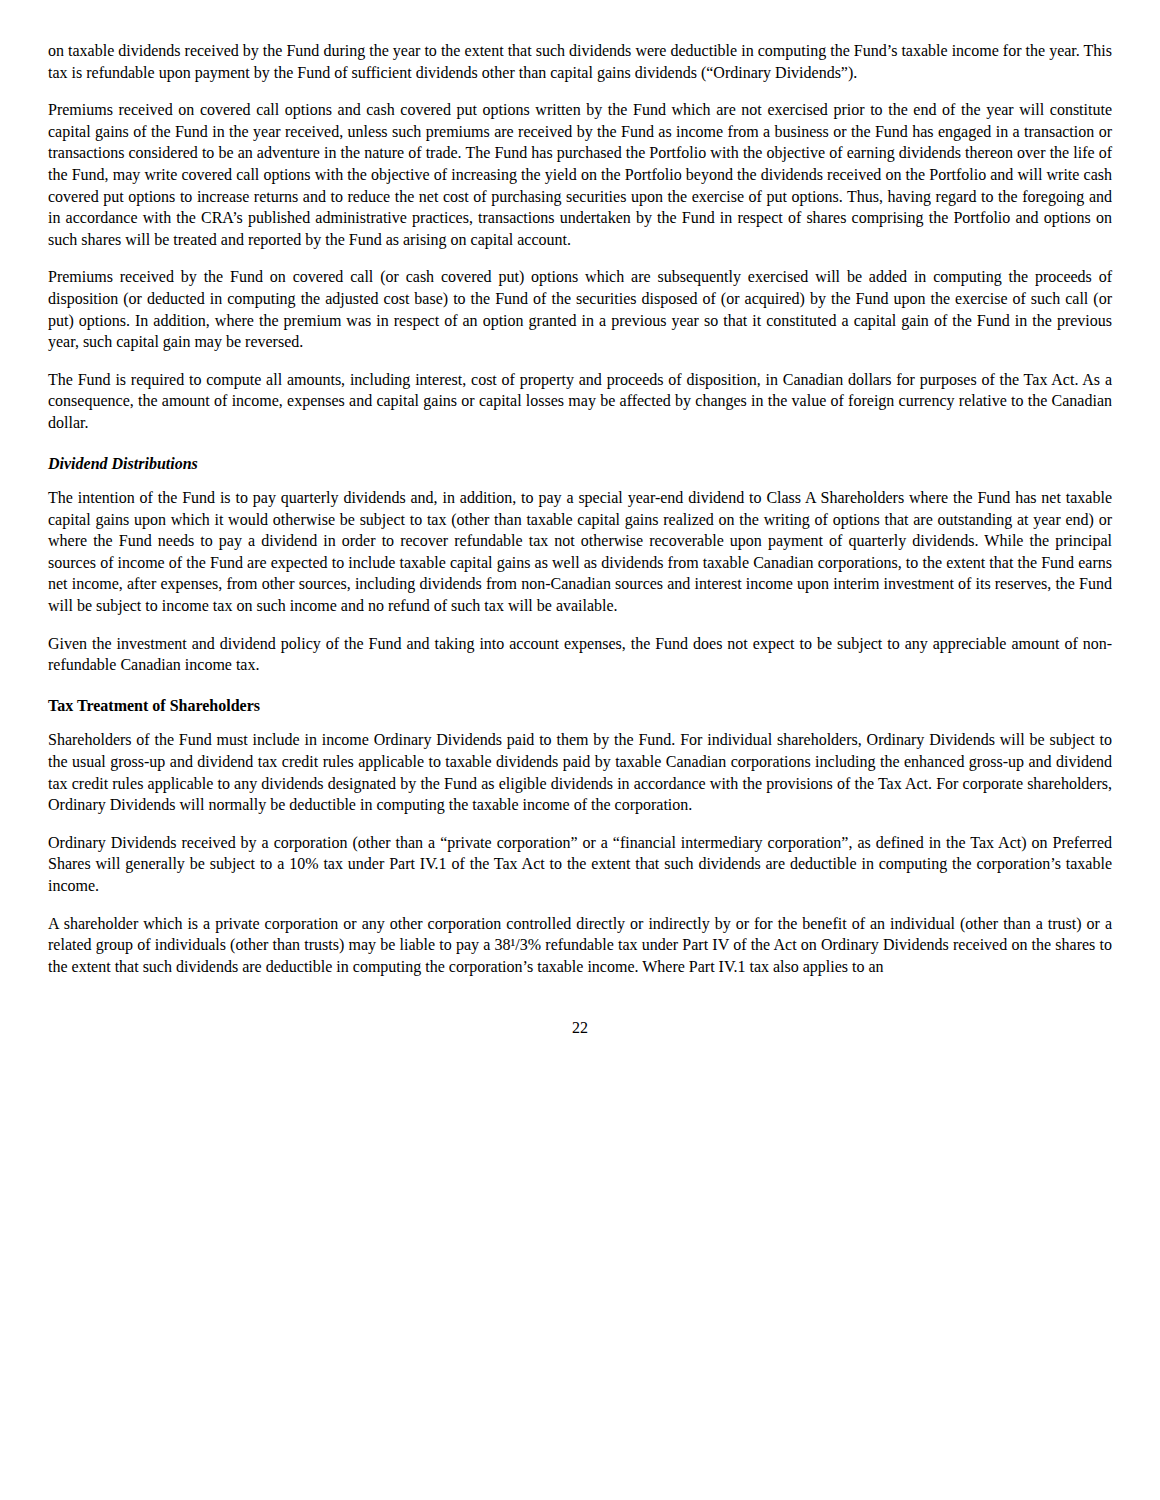on taxable dividends received by the Fund during the year to the extent that such dividends were deductible in computing the Fund’s taxable income for the year. This tax is refundable upon payment by the Fund of sufficient dividends other than capital gains dividends (“Ordinary Dividends”).
Premiums received on covered call options and cash covered put options written by the Fund which are not exercised prior to the end of the year will constitute capital gains of the Fund in the year received, unless such premiums are received by the Fund as income from a business or the Fund has engaged in a transaction or transactions considered to be an adventure in the nature of trade. The Fund has purchased the Portfolio with the objective of earning dividends thereon over the life of the Fund, may write covered call options with the objective of increasing the yield on the Portfolio beyond the dividends received on the Portfolio and will write cash covered put options to increase returns and to reduce the net cost of purchasing securities upon the exercise of put options. Thus, having regard to the foregoing and in accordance with the CRA’s published administrative practices, transactions undertaken by the Fund in respect of shares comprising the Portfolio and options on such shares will be treated and reported by the Fund as arising on capital account.
Premiums received by the Fund on covered call (or cash covered put) options which are subsequently exercised will be added in computing the proceeds of disposition (or deducted in computing the adjusted cost base) to the Fund of the securities disposed of (or acquired) by the Fund upon the exercise of such call (or put) options. In addition, where the premium was in respect of an option granted in a previous year so that it constituted a capital gain of the Fund in the previous year, such capital gain may be reversed.
The Fund is required to compute all amounts, including interest, cost of property and proceeds of disposition, in Canadian dollars for purposes of the Tax Act. As a consequence, the amount of income, expenses and capital gains or capital losses may be affected by changes in the value of foreign currency relative to the Canadian dollar.
Dividend Distributions
The intention of the Fund is to pay quarterly dividends and, in addition, to pay a special year-end dividend to Class A Shareholders where the Fund has net taxable capital gains upon which it would otherwise be subject to tax (other than taxable capital gains realized on the writing of options that are outstanding at year end) or where the Fund needs to pay a dividend in order to recover refundable tax not otherwise recoverable upon payment of quarterly dividends. While the principal sources of income of the Fund are expected to include taxable capital gains as well as dividends from taxable Canadian corporations, to the extent that the Fund earns net income, after expenses, from other sources, including dividends from non-Canadian sources and interest income upon interim investment of its reserves, the Fund will be subject to income tax on such income and no refund of such tax will be available.
Given the investment and dividend policy of the Fund and taking into account expenses, the Fund does not expect to be subject to any appreciable amount of non-refundable Canadian income tax.
Tax Treatment of Shareholders
Shareholders of the Fund must include in income Ordinary Dividends paid to them by the Fund. For individual shareholders, Ordinary Dividends will be subject to the usual gross-up and dividend tax credit rules applicable to taxable dividends paid by taxable Canadian corporations including the enhanced gross-up and dividend tax credit rules applicable to any dividends designated by the Fund as eligible dividends in accordance with the provisions of the Tax Act. For corporate shareholders, Ordinary Dividends will normally be deductible in computing the taxable income of the corporation.
Ordinary Dividends received by a corporation (other than a “private corporation” or a “financial intermediary corporation”, as defined in the Tax Act) on Preferred Shares will generally be subject to a 10% tax under Part IV.1 of the Tax Act to the extent that such dividends are deductible in computing the corporation’s taxable income.
A shareholder which is a private corporation or any other corporation controlled directly or indirectly by or for the benefit of an individual (other than a trust) or a related group of individuals (other than trusts) may be liable to pay a 38¹/3% refundable tax under Part IV of the Act on Ordinary Dividends received on the shares to the extent that such dividends are deductible in computing the corporation’s taxable income. Where Part IV.1 tax also applies to an
22